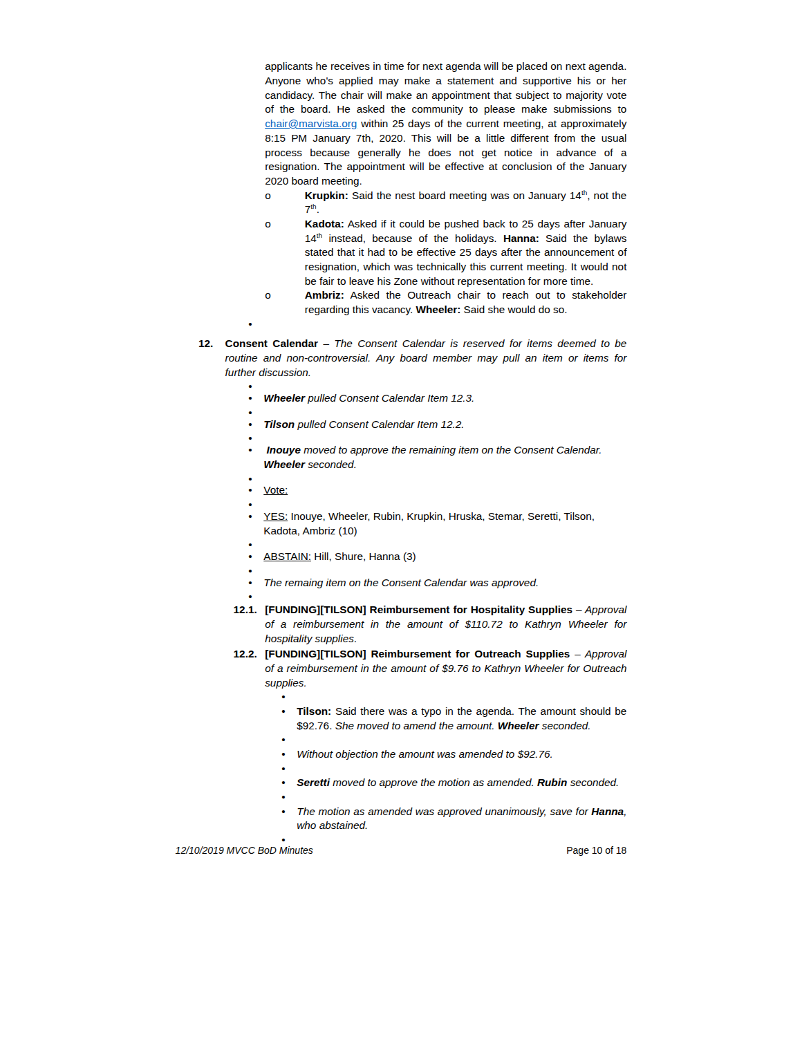applicants he receives in time for next agenda will be placed on next agenda. Anyone who's applied may make a statement and supportive his or her candidacy. The chair will make an appointment that subject to majority vote of the board. He asked the community to please make submissions to chair@marvista.org within 25 days of the current meeting, at approximately 8:15 PM January 7th, 2020. This will be a little different from the usual process because generally he does not get notice in advance of a resignation. The appointment will be effective at conclusion of the January 2020 board meeting.
oKrupkin: Said the nest board meeting was on January 14th, not the 7th.
oKadota: Asked if it could be pushed back to 25 days after January 14th instead, because of the holidays. Hanna: Said the bylaws stated that it had to be effective 25 days after the announcement of resignation, which was technically this current meeting. It would not be fair to leave his Zone without representation for more time.
oAmbriz: Asked the Outreach chair to reach out to stakeholder regarding this vacancy. Wheeler: Said she would do so.
12.
Consent Calendar – The Consent Calendar is reserved for items deemed to be routine and non-controversial. Any board member may pull an item or items for further discussion.
Wheeler pulled Consent Calendar Item 12.3.
Tilson pulled Consent Calendar Item 12.2.
Inouye moved to approve the remaining item on the Consent Calendar. Wheeler seconded.
Vote:
YES: Inouye, Wheeler, Rubin, Krupkin, Hruska, Stemar, Seretti, Tilson, Kadota, Ambriz (10)
ABSTAIN: Hill, Shure, Hanna (3)
The remaing item on the Consent Calendar was approved.
12.1.
[FUNDING][TILSON] Reimbursement for Hospitality Supplies – Approval of a reimbursement in the amount of $110.72 to Kathryn Wheeler for hospitality supplies.
12.2.
[FUNDING][TILSON] Reimbursement for Outreach Supplies – Approval of a reimbursement in the amount of $9.76 to Kathryn Wheeler for Outreach supplies.
Tilson: Said there was a typo in the agenda. The amount should be $92.76. She moved to amend the amount. Wheeler seconded.
Without objection the amount was amended to $92.76.
Seretti moved to approve the motion as amended. Rubin seconded.
The motion as amended was approved unanimously, save for Hanna, who abstained.
12/10/2019 MVCC BoD Minutes
Page 10 of 18